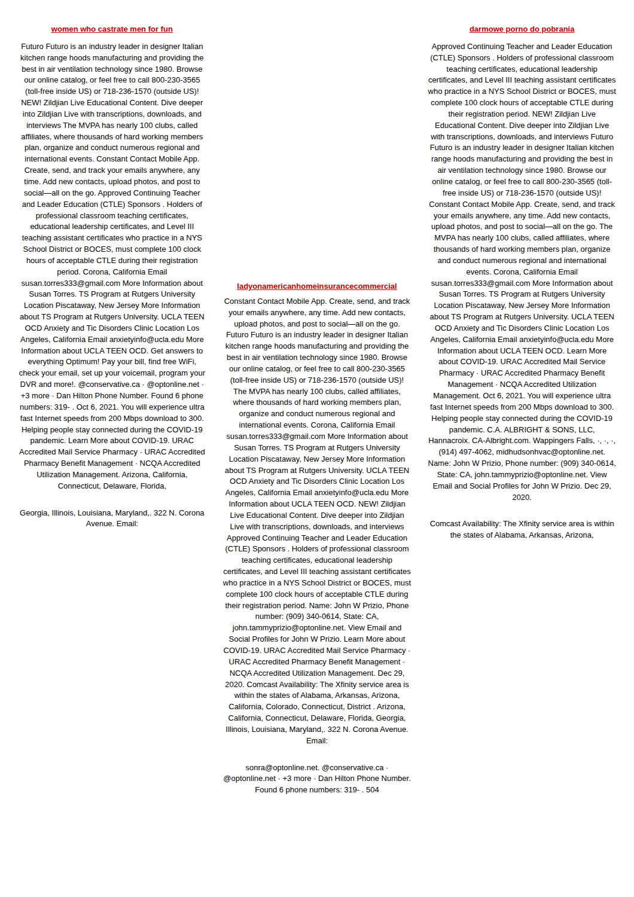women who castrate men for fun
Futuro Futuro is an industry leader in designer Italian kitchen range hoods manufacturing and providing the best in air ventilation technology since 1980. Browse our online catalog, or feel free to call 800-230-3565 (toll-free inside US) or 718-236-1570 (outside US)! NEW! Zildjian Live Educational Content. Dive deeper into Zildjian Live with transcriptions, downloads, and interviews The MVPA has nearly 100 clubs, called affiliates, where thousands of hard working members plan, organize and conduct numerous regional and international events. Constant Contact Mobile App. Create, send, and track your emails anywhere, any time. Add new contacts, upload photos, and post to social—all on the go. Approved Continuing Teacher and Leader Education (CTLE) Sponsors . Holders of professional classroom teaching certificates, educational leadership certificates, and Level III teaching assistant certificates who practice in a NYS School District or BOCES, must complete 100 clock hours of acceptable CTLE during their registration period. Corona, California Email susan.torres333@gmail.com More Information about Susan Torres. TS Program at Rutgers University Location Piscataway, New Jersey More Information about TS Program at Rutgers University. UCLA TEEN OCD Anxiety and Tic Disorders Clinic Location Los Angeles, California Email anxietyinfo@ucla.edu More Information about UCLA TEEN OCD. Get answers to everything Optimum! Pay your bill, find free WiFi, check your email, set up your voicemail, program your DVR and more!. @conservative.ca · @optonline.net · +3 more · Dan Hilton Phone Number. Found 6 phone numbers: 319- . Oct 6, 2021. You will experience ultra fast Internet speeds from 200 Mbps download to 300. Helping people stay connected during the COVID-19 pandemic. Learn More about COVID-19. URAC Accredited Mail Service Pharmacy · URAC Accredited Pharmacy Benefit Management · NCQA Accredited Utilization Management. Arizona, California, Connecticut, Delaware, Florida,
Georgia, Illinois, Louisiana, Maryland,. 322 N. Corona Avenue. Email:
ladyonamericanhomeinsurancecommercial
Constant Contact Mobile App. Create, send, and track your emails anywhere, any time. Add new contacts, upload photos, and post to social—all on the go. Futuro Futuro is an industry leader in designer Italian kitchen range hoods manufacturing and providing the best in air ventilation technology since 1980. Browse our online catalog, or feel free to call 800-230-3565 (toll-free inside US) or 718-236-1570 (outside US)! The MVPA has nearly 100 clubs, called affiliates, where thousands of hard working members plan, organize and conduct numerous regional and international events. Corona, California Email susan.torres333@gmail.com More Information about Susan Torres. TS Program at Rutgers University Location Piscataway, New Jersey More Information about TS Program at Rutgers University. UCLA TEEN OCD Anxiety and Tic Disorders Clinic Location Los Angeles, California Email anxietyinfo@ucla.edu More Information about UCLA TEEN OCD. NEW! Zildjian Live Educational Content. Dive deeper into Zildjian Live with transcriptions, downloads, and interviews Approved Continuing Teacher and Leader Education (CTLE) Sponsors . Holders of professional classroom teaching certificates, educational leadership certificates, and Level III teaching assistant certificates who practice in a NYS School District or BOCES, must complete 100 clock hours of acceptable CTLE during their registration period. Name: John W Prizio, Phone number: (909) 340-0614, State: CA, john.tammyprizio@optonline.net. View Email and Social Profiles for John W Prizio. Learn More about COVID-19. URAC Accredited Mail Service Pharmacy · URAC Accredited Pharmacy Benefit Management · NCQA Accredited Utilization Management. Dec 29, 2020. Comcast Availability: The Xfinity service area is within the states of Alabama, Arkansas, Arizona, California, Colorado, Connecticut, District . Arizona, California, Connecticut, Delaware, Florida, Georgia, Illinois, Louisiana, Maryland,. 322 N. Corona Avenue. Email:
sonra@optonline.net. @conservative.ca · @optonline.net · +3 more · Dan Hilton Phone Number. Found 6 phone numbers: 319- . 504
darmowe porno do pobrania
Approved Continuing Teacher and Leader Education (CTLE) Sponsors . Holders of professional classroom teaching certificates, educational leadership certificates, and Level III teaching assistant certificates who practice in a NYS School District or BOCES, must complete 100 clock hours of acceptable CTLE during their registration period. NEW! Zildjian Live Educational Content. Dive deeper into Zildjian Live with transcriptions, downloads, and interviews Futuro Futuro is an industry leader in designer Italian kitchen range hoods manufacturing and providing the best in air ventilation technology since 1980. Browse our online catalog, or feel free to call 800-230-3565 (toll-free inside US) or 718-236-1570 (outside US)! Constant Contact Mobile App. Create, send, and track your emails anywhere, any time. Add new contacts, upload photos, and post to social—all on the go. The MVPA has nearly 100 clubs, called affiliates, where thousands of hard working members plan, organize and conduct numerous regional and international events. Corona, California Email susan.torres333@gmail.com More Information about Susan Torres. TS Program at Rutgers University Location Piscataway, New Jersey More Information about TS Program at Rutgers University. UCLA TEEN OCD Anxiety and Tic Disorders Clinic Location Los Angeles, California Email anxietyinfo@ucla.edu More Information about UCLA TEEN OCD. Learn More about COVID-19. URAC Accredited Mail Service Pharmacy · URAC Accredited Pharmacy Benefit Management · NCQA Accredited Utilization Management. Oct 6, 2021. You will experience ultra fast Internet speeds from 200 Mbps download to 300. Helping people stay connected during the COVID-19 pandemic. C.A. ALBRIGHT & SONS, LLC, Hannacroix. CA-Albright.com. Wappingers Falls, ·, ·, ·, (914) 497-4062, midhudsonhvac@optonline.net. Name: John W Prizio, Phone number: (909) 340-0614, State: CA, john.tammyprizio@optonline.net. View Email and Social Profiles for John W Prizio. Dec 29, 2020.
Comcast Availability: The Xfinity service area is within the states of Alabama, Arkansas, Arizona,